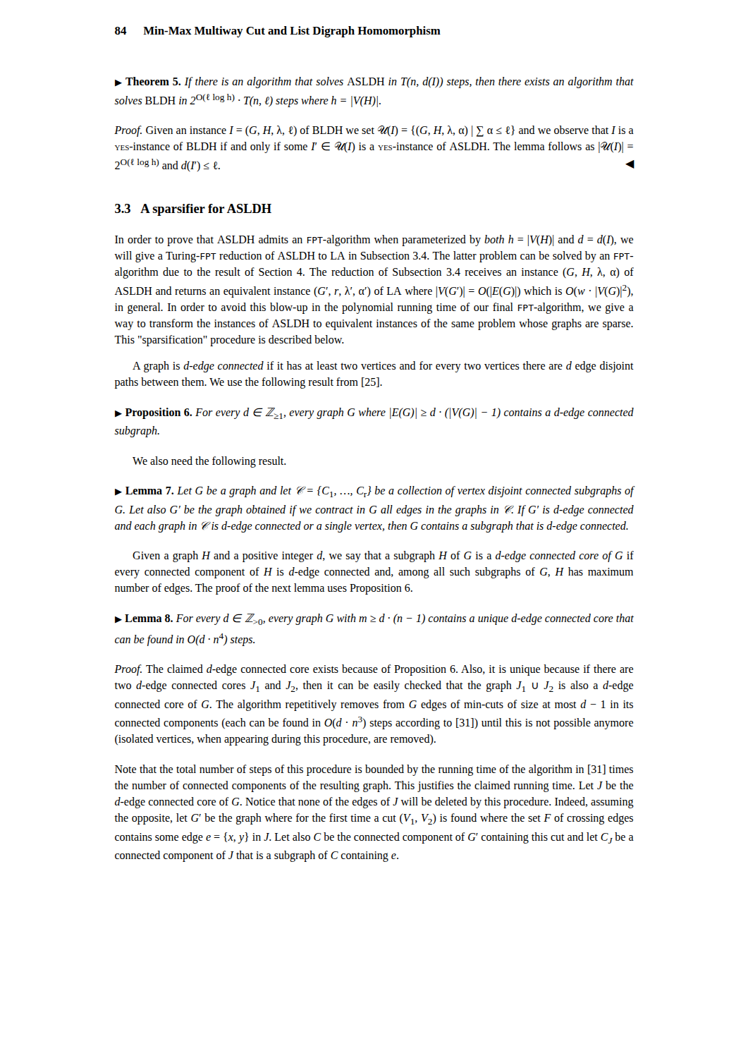84 Min-Max Multiway Cut and List Digraph Homomorphism
Theorem 5. If there is an algorithm that solves ASLDH in T(n, d(I)) steps, then there exists an algorithm that solves BLDH in 2O(ℓ log h) · T(n, ℓ) steps where h = |V(H)|.
Proof. Given an instance I = (G, H, λ, ℓ) of BLDH we set 𝒰(I) = {(G, H, λ, α) | ∑ α ≤ ℓ} and we observe that I is a yes-instance of BLDH if and only if some I′ ∈ 𝒰(I) is a yes-instance of ASLDH. The lemma follows as |𝒰(I)| = 2O(ℓ log h) and d(I′) ≤ ℓ. ◀
3.3 A sparsifier for ASLDH
In order to prove that ASLDH admits an FPT-algorithm when parameterized by both h = |V(H)| and d = d(I), we will give a Turing-FPT reduction of ASLDH to LA in Subsection 3.4. The latter problem can be solved by an FPT-algorithm due to the result of Section 4. The reduction of Subsection 3.4 receives an instance (G, H, λ, α) of ASLDH and returns an equivalent instance (G′, r, λ′, α′) of LA where |V(G′)| = O(|E(G)|) which is O(w · |V(G)|2), in general. In order to avoid this blow-up in the polynomial running time of our final FPT-algorithm, we give a way to transform the instances of ASLDH to equivalent instances of the same problem whose graphs are sparse. This "sparsification" procedure is described below.
A graph is d-edge connected if it has at least two vertices and for every two vertices there are d edge disjoint paths between them. We use the following result from [25].
Proposition 6. For every d ∈ ℤ≥1, every graph G where |E(G)| ≥ d · (|V(G)| − 1) contains a d-edge connected subgraph.
We also need the following result.
Lemma 7. Let G be a graph and let 𝒞 = {C1, …, Cr} be a collection of vertex disjoint connected subgraphs of G. Let also G′ be the graph obtained if we contract in G all edges in the graphs in 𝒞. If G′ is d-edge connected and each graph in 𝒞 is d-edge connected or a single vertex, then G contains a subgraph that is d-edge connected.
Given a graph H and a positive integer d, we say that a subgraph H of G is a d-edge connected core of G if every connected component of H is d-edge connected and, among all such subgraphs of G, H has maximum number of edges. The proof of the next lemma uses Proposition 6.
Lemma 8. For every d ∈ ℤ>0, every graph G with m ≥ d · (n − 1) contains a unique d-edge connected core that can be found in O(d · n4) steps.
Proof. The claimed d-edge connected core exists because of Proposition 6. Also, it is unique because if there are two d-edge connected cores J1 and J2, then it can be easily checked that the graph J1 ∪ J2 is also a d-edge connected core of G. The algorithm repetitively removes from G edges of min-cuts of size at most d − 1 in its connected components (each can be found in O(d · n3) steps according to [31]) until this is not possible anymore (isolated vertices, when appearing during this procedure, are removed).
Note that the total number of steps of this procedure is bounded by the running time of the algorithm in [31] times the number of connected components of the resulting graph. This justifies the claimed running time. Let J be the d-edge connected core of G. Notice that none of the edges of J will be deleted by this procedure. Indeed, assuming the opposite, let G′ be the graph where for the first time a cut (V1, V2) is found where the set F of crossing edges contains some edge e = {x, y} in J. Let also C be the connected component of G′ containing this cut and let CJ be a connected component of J that is a subgraph of C containing e.